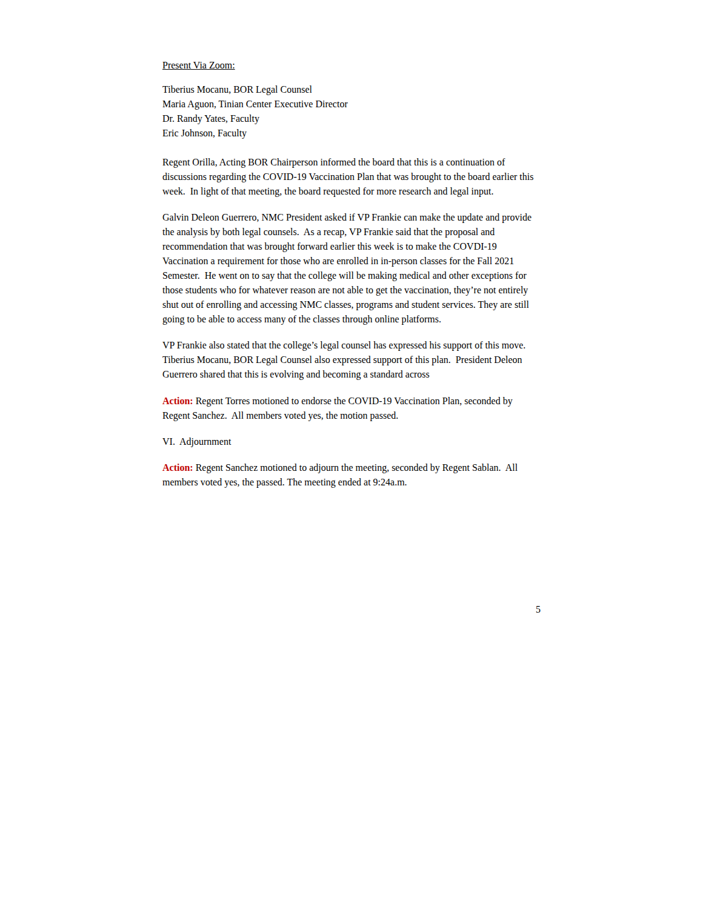Present Via Zoom:
Tiberius Mocanu, BOR Legal Counsel
Maria Aguon, Tinian Center Executive Director
Dr. Randy Yates, Faculty
Eric Johnson, Faculty
Regent Orilla, Acting BOR Chairperson informed the board that this is a continuation of discussions regarding the COVID-19 Vaccination Plan that was brought to the board earlier this week. In light of that meeting, the board requested for more research and legal input.
Galvin Deleon Guerrero, NMC President asked if VP Frankie can make the update and provide the analysis by both legal counsels. As a recap, VP Frankie said that the proposal and recommendation that was brought forward earlier this week is to make the COVDI-19 Vaccination a requirement for those who are enrolled in in-person classes for the Fall 2021 Semester. He went on to say that the college will be making medical and other exceptions for those students who for whatever reason are not able to get the vaccination, they’re not entirely shut out of enrolling and accessing NMC classes, programs and student services. They are still going to be able to access many of the classes through online platforms.
VP Frankie also stated that the college’s legal counsel has expressed his support of this move. Tiberius Mocanu, BOR Legal Counsel also expressed support of this plan. President Deleon Guerrero shared that this is evolving and becoming a standard across
Action: Regent Torres motioned to endorse the COVID-19 Vaccination Plan, seconded by Regent Sanchez. All members voted yes, the motion passed.
VI. Adjournment
Action: Regent Sanchez motioned to adjourn the meeting, seconded by Regent Sablan. All members voted yes, the passed. The meeting ended at 9:24a.m.
5